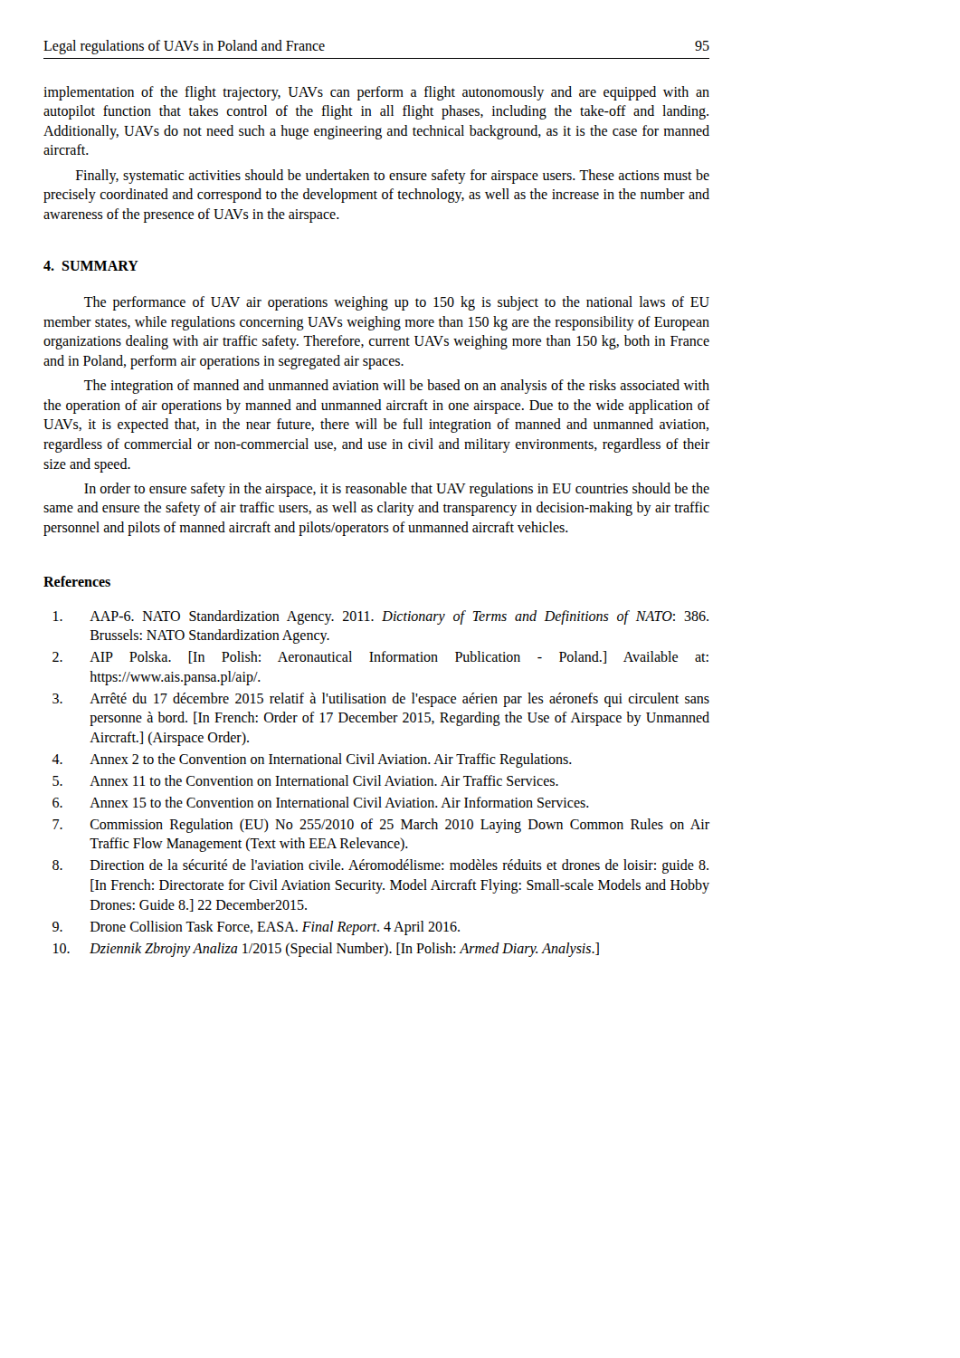Legal regulations of UAVs in Poland and France 95
implementation of the flight trajectory, UAVs can perform a flight autonomously and are equipped with an autopilot function that takes control of the flight in all flight phases, including the take-off and landing. Additionally, UAVs do not need such a huge engineering and technical background, as it is the case for manned aircraft.
Finally, systematic activities should be undertaken to ensure safety for airspace users. These actions must be precisely coordinated and correspond to the development of technology, as well as the increase in the number and awareness of the presence of UAVs in the airspace.
4. SUMMARY
The performance of UAV air operations weighing up to 150 kg is subject to the national laws of EU member states, while regulations concerning UAVs weighing more than 150 kg are the responsibility of European organizations dealing with air traffic safety. Therefore, current UAVs weighing more than 150 kg, both in France and in Poland, perform air operations in segregated air spaces.
The integration of manned and unmanned aviation will be based on an analysis of the risks associated with the operation of air operations by manned and unmanned aircraft in one airspace. Due to the wide application of UAVs, it is expected that, in the near future, there will be full integration of manned and unmanned aviation, regardless of commercial or non-commercial use, and use in civil and military environments, regardless of their size and speed.
In order to ensure safety in the airspace, it is reasonable that UAV regulations in EU countries should be the same and ensure the safety of air traffic users, as well as clarity and transparency in decision-making by air traffic personnel and pilots of manned aircraft and pilots/operators of unmanned aircraft vehicles.
References
AAP-6. NATO Standardization Agency. 2011. Dictionary of Terms and Definitions of NATO: 386. Brussels: NATO Standardization Agency.
AIP Polska. [In Polish: Aeronautical Information Publication - Poland.] Available at: https://www.ais.pansa.pl/aip/.
Arrêté du 17 décembre 2015 relatif à l'utilisation de l'espace aérien par les aéronefs qui circulent sans personne à bord. [In French: Order of 17 December 2015, Regarding the Use of Airspace by Unmanned Aircraft.] (Airspace Order).
Annex 2 to the Convention on International Civil Aviation. Air Traffic Regulations.
Annex 11 to the Convention on International Civil Aviation. Air Traffic Services.
Annex 15 to the Convention on International Civil Aviation. Air Information Services.
Commission Regulation (EU) No 255/2010 of 25 March 2010 Laying Down Common Rules on Air Traffic Flow Management (Text with EEA Relevance).
Direction de la sécurité de l'aviation civile. Aéromodélisme: modèles réduits et drones de loisir: guide 8. [In French: Directorate for Civil Aviation Security. Model Aircraft Flying: Small-scale Models and Hobby Drones: Guide 8.] 22 December2015.
Drone Collision Task Force, EASA. Final Report. 4 April 2016.
Dziennik Zbrojny Analiza 1/2015 (Special Number). [In Polish: Armed Diary. Analysis.]